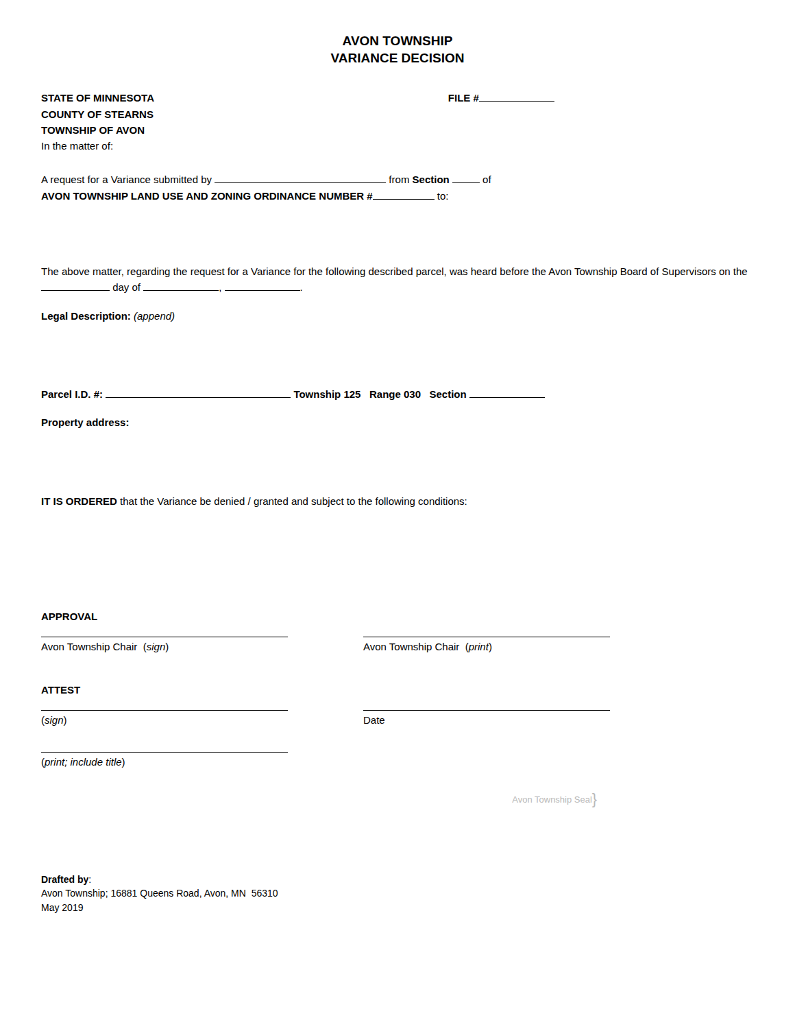AVON TOWNSHIP
VARIANCE DECISION
STATE OF MINNESOTA
COUNTY OF STEARNS
TOWNSHIP OF AVON
In the matter of:
FILE #
A request for a Variance submitted by from Section of
AVON TOWNSHIP LAND USE AND ZONING ORDINANCE NUMBER # to:
The above matter, regarding the request for a Variance for the following described parcel, was heard before the Avon Township Board of Supervisors on the day of , .
Legal Description: (append)
Parcel I.D. #: Township 125 Range 030 Section
Property address:
IT IS ORDERED that the Variance be denied / granted and subject to the following conditions:
APPROVAL
Avon Township Chair (sign)
Avon Township Chair (print)
ATTEST
(sign)
Date
(print; include title)
Avon Township Seal}
Drafted by:
Avon Township; 16881 Queens Road, Avon, MN 56310
May 2019